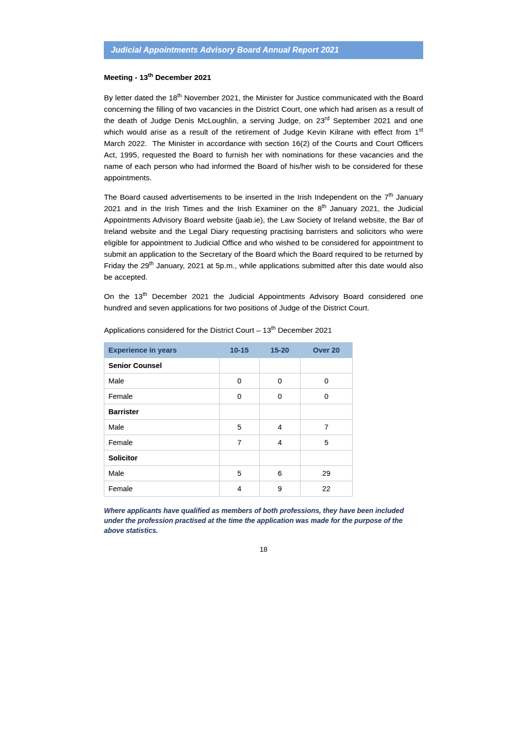Judicial Appointments Advisory Board Annual Report 2021
Meeting - 13th December 2021
By letter dated the 18th November 2021, the Minister for Justice communicated with the Board concerning the filling of two vacancies in the District Court, one which had arisen as a result of the death of Judge Denis McLoughlin, a serving Judge, on 23rd September 2021 and one which would arise as a result of the retirement of Judge Kevin Kilrane with effect from 1st March 2022. The Minister in accordance with section 16(2) of the Courts and Court Officers Act, 1995, requested the Board to furnish her with nominations for these vacancies and the name of each person who had informed the Board of his/her wish to be considered for these appointments.
The Board caused advertisements to be inserted in the Irish Independent on the 7th January 2021 and in the Irish Times and the Irish Examiner on the 8th January 2021, the Judicial Appointments Advisory Board website (jaab.ie), the Law Society of Ireland website, the Bar of Ireland website and the Legal Diary requesting practising barristers and solicitors who were eligible for appointment to Judicial Office and who wished to be considered for appointment to submit an application to the Secretary of the Board which the Board required to be returned by Friday the 29th January, 2021 at 5p.m., while applications submitted after this date would also be accepted.
On the 13th December 2021 the Judicial Appointments Advisory Board considered one hundred and seven applications for two positions of Judge of the District Court.
Applications considered for the District Court – 13th December 2021
| Experience in years | 10-15 | 15-20 | Over 20 |
| --- | --- | --- | --- |
| Senior Counsel | | | |
| Male | 0 | 0 | 0 |
| Female | 0 | 0 | 0 |
| Barrister | | | |
| Male | 5 | 4 | 7 |
| Female | 7 | 4 | 5 |
| Solicitor | | | |
| Male | 5 | 6 | 29 |
| Female | 4 | 9 | 22 |
Where applicants have qualified as members of both professions, they have been included under the profession practised at the time the application was made for the purpose of the above statistics.
18